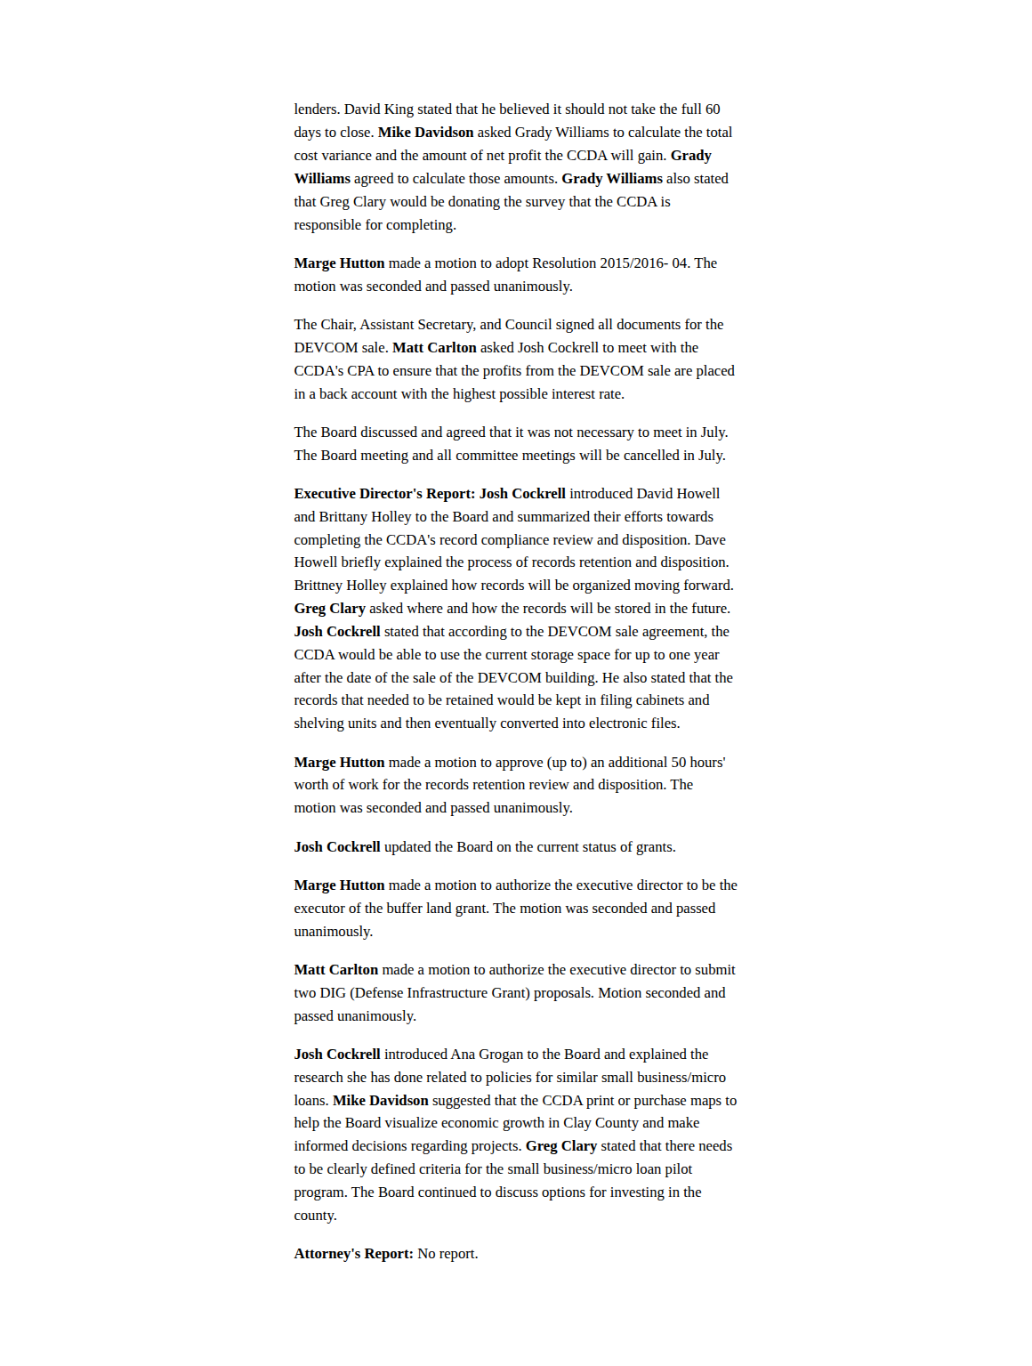lenders. David King stated that he believed it should not take the full 60 days to close. Mike Davidson asked Grady Williams to calculate the total cost variance and the amount of net profit the CCDA will gain. Grady Williams agreed to calculate those amounts. Grady Williams also stated that Greg Clary would be donating the survey that the CCDA is responsible for completing.
Marge Hutton made a motion to adopt Resolution 2015/2016- 04. The motion was seconded and passed unanimously.
The Chair, Assistant Secretary, and Council signed all documents for the DEVCOM sale. Matt Carlton asked Josh Cockrell to meet with the CCDA's CPA to ensure that the profits from the DEVCOM sale are placed in a back account with the highest possible interest rate.
The Board discussed and agreed that it was not necessary to meet in July. The Board meeting and all committee meetings will be cancelled in July.
Executive Director's Report: Josh Cockrell introduced David Howell and Brittany Holley to the Board and summarized their efforts towards completing the CCDA's record compliance review and disposition. Dave Howell briefly explained the process of records retention and disposition. Brittney Holley explained how records will be organized moving forward. Greg Clary asked where and how the records will be stored in the future. Josh Cockrell stated that according to the DEVCOM sale agreement, the CCDA would be able to use the current storage space for up to one year after the date of the sale of the DEVCOM building. He also stated that the records that needed to be retained would be kept in filing cabinets and shelving units and then eventually converted into electronic files.
Marge Hutton made a motion to approve (up to) an additional 50 hours' worth of work for the records retention review and disposition. The motion was seconded and passed unanimously.
Josh Cockrell updated the Board on the current status of grants.
Marge Hutton made a motion to authorize the executive director to be the executor of the buffer land grant. The motion was seconded and passed unanimously.
Matt Carlton made a motion to authorize the executive director to submit two DIG (Defense Infrastructure Grant) proposals. Motion seconded and passed unanimously.
Josh Cockrell introduced Ana Grogan to the Board and explained the research she has done related to policies for similar small business/micro loans. Mike Davidson suggested that the CCDA print or purchase maps to help the Board visualize economic growth in Clay County and make informed decisions regarding projects. Greg Clary stated that there needs to be clearly defined criteria for the small business/micro loan pilot program. The Board continued to discuss options for investing in the county.
Attorney's Report: No report.